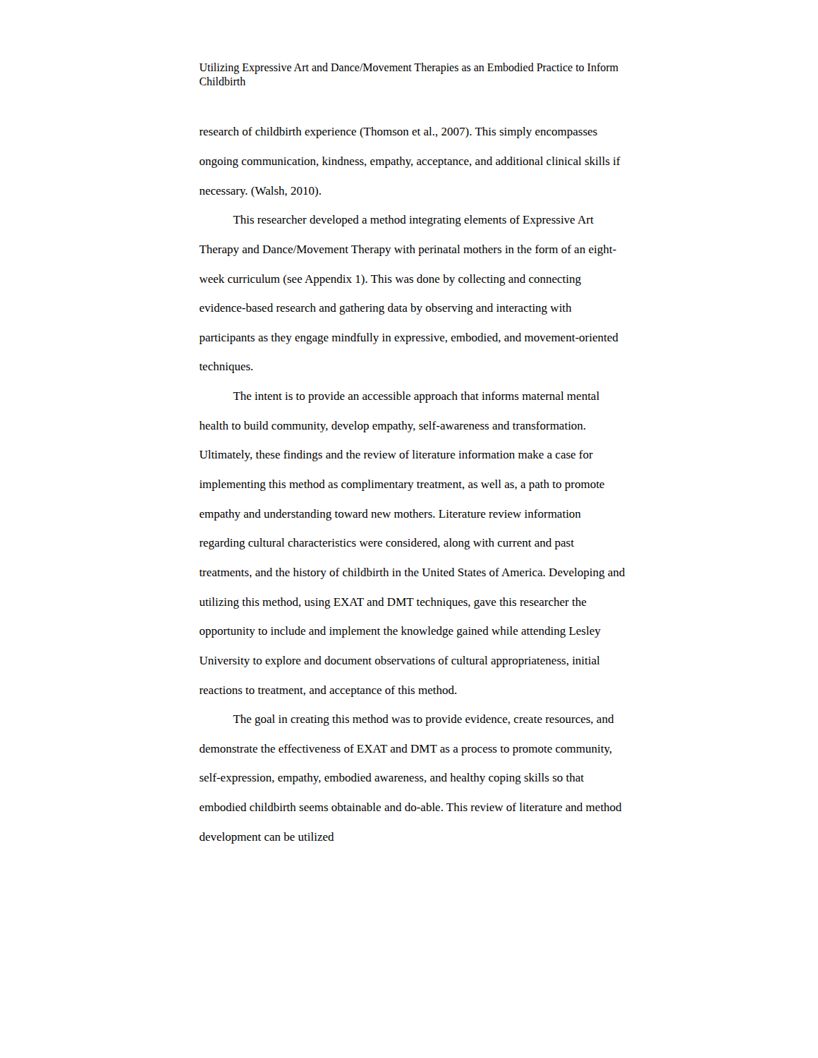Utilizing Expressive Art and Dance/Movement Therapies as an Embodied Practice to Inform Childbirth
research of childbirth experience (Thomson et al., 2007). This simply encompasses ongoing communication, kindness, empathy, acceptance, and additional clinical skills if necessary. (Walsh, 2010).
This researcher developed a method integrating elements of Expressive Art Therapy and Dance/Movement Therapy with perinatal mothers in the form of an eight-week curriculum (see Appendix 1). This was done by collecting and connecting evidence-based research and gathering data by observing and interacting with participants as they engage mindfully in expressive, embodied, and movement-oriented techniques.
The intent is to provide an accessible approach that informs maternal mental health to build community, develop empathy, self-awareness and transformation. Ultimately, these findings and the review of literature information make a case for implementing this method as complimentary treatment, as well as, a path to promote empathy and understanding toward new mothers. Literature review information regarding cultural characteristics were considered, along with current and past treatments, and the history of childbirth in the United States of America. Developing and utilizing this method, using EXAT and DMT techniques, gave this researcher the opportunity to include and implement the knowledge gained while attending Lesley University to explore and document observations of cultural appropriateness, initial reactions to treatment, and acceptance of this method.
The goal in creating this method was to provide evidence, create resources, and demonstrate the effectiveness of EXAT and DMT as a process to promote community, self-expression, empathy, embodied awareness, and healthy coping skills so that embodied childbirth seems obtainable and do-able. This review of literature and method development can be utilized